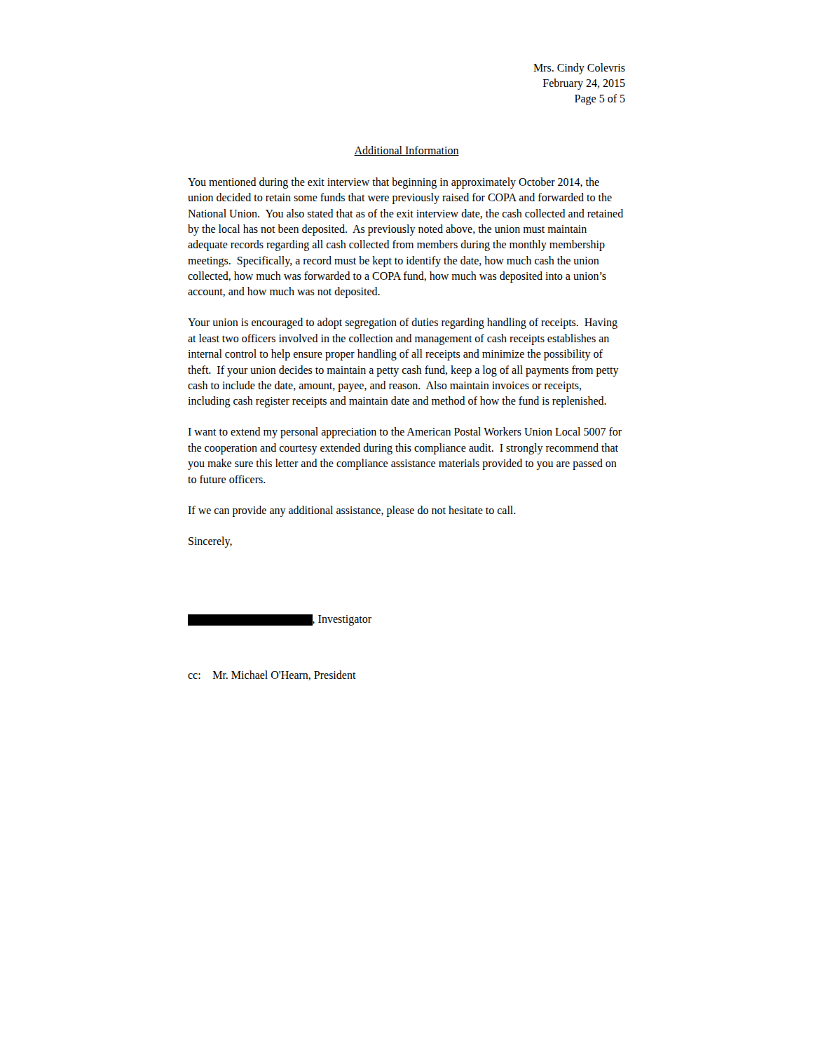Mrs. Cindy Colevris
February 24, 2015
Page 5 of 5
Additional Information
You mentioned during the exit interview that beginning in approximately October 2014, the union decided to retain some funds that were previously raised for COPA and forwarded to the National Union. You also stated that as of the exit interview date, the cash collected and retained by the local has not been deposited. As previously noted above, the union must maintain adequate records regarding all cash collected from members during the monthly membership meetings. Specifically, a record must be kept to identify the date, how much cash the union collected, how much was forwarded to a COPA fund, how much was deposited into a union’s account, and how much was not deposited.
Your union is encouraged to adopt segregation of duties regarding handling of receipts. Having at least two officers involved in the collection and management of cash receipts establishes an internal control to help ensure proper handling of all receipts and minimize the possibility of theft. If your union decides to maintain a petty cash fund, keep a log of all payments from petty cash to include the date, amount, payee, and reason. Also maintain invoices or receipts, including cash register receipts and maintain date and method of how the fund is replenished.
I want to extend my personal appreciation to the American Postal Workers Union Local 5007 for the cooperation and courtesy extended during this compliance audit. I strongly recommend that you make sure this letter and the compliance assistance materials provided to you are passed on to future officers.
If we can provide any additional assistance, please do not hesitate to call.
Sincerely,
, Investigator
cc: Mr. Michael O'Hearn, President